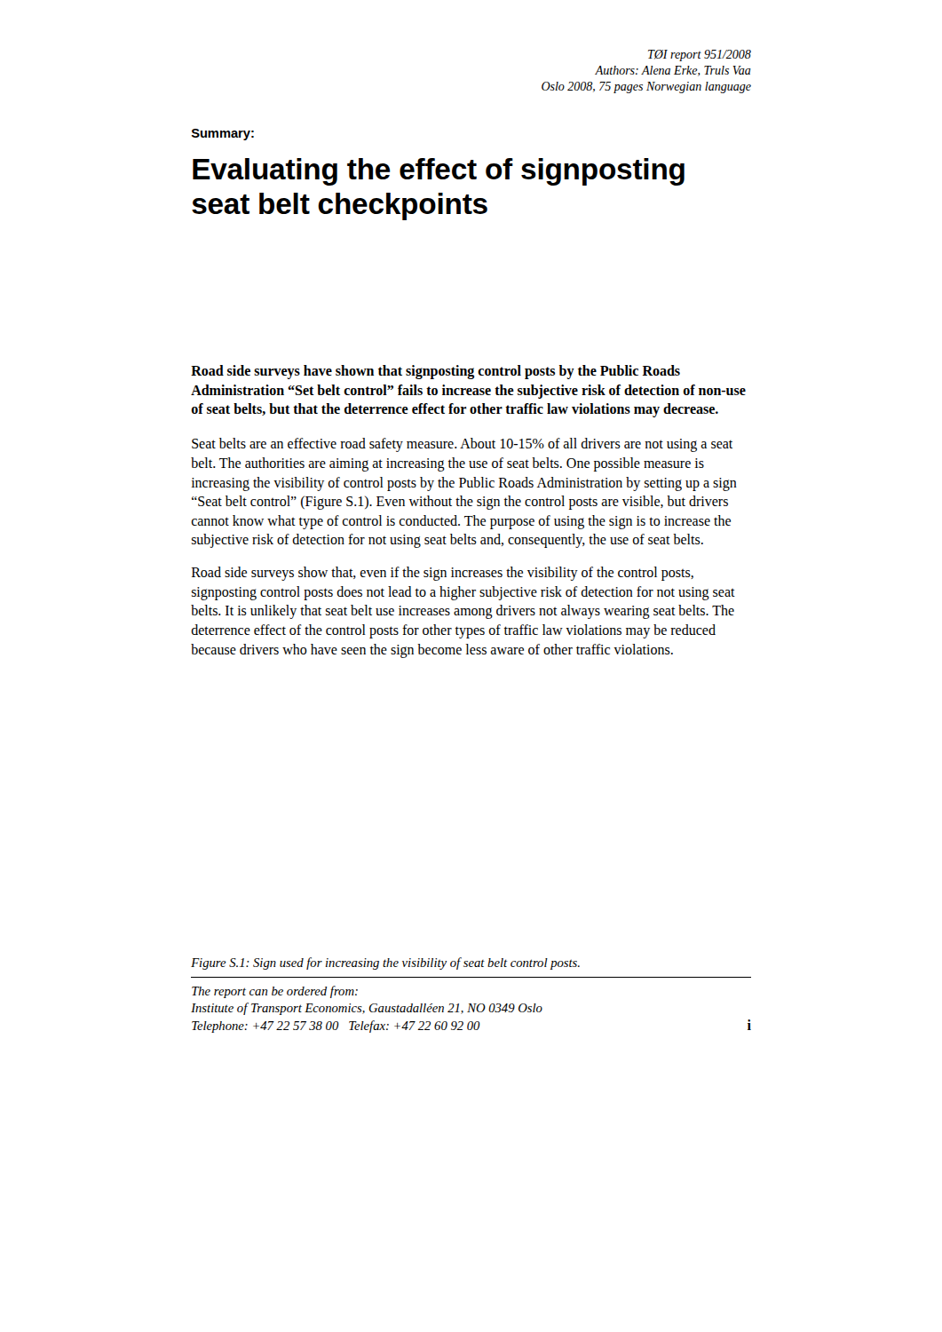TØI report 951/2008
Authors: Alena Erke, Truls Vaa
Oslo 2008, 75 pages Norwegian language
Summary:
Evaluating the effect of signposting
seat belt checkpoints
Road side surveys have shown that signposting control posts by the Public Roads Administration “Set belt control” fails to increase the subjective risk of detection of non-use of seat belts, but that the deterrence effect for other traffic law violations may decrease.
Seat belts are an effective road safety measure. About 10-15% of all drivers are not using a seat belt. The authorities are aiming at increasing the use of seat belts. One possible measure is increasing the visibility of control posts by the Public Roads Administration by setting up a sign “Seat belt control” (Figure S.1). Even without the sign the control posts are visible, but drivers cannot know what type of control is conducted. The purpose of using the sign is to increase the subjective risk of detection for not using seat belts and, consequently, the use of seat belts.
Road side surveys show that, even if the sign increases the visibility of the control posts, signposting control posts does not lead to a higher subjective risk of detection for not using seat belts. It is unlikely that seat belt use increases among drivers not always wearing seat belts. The deterrence effect of the control posts for other types of traffic law violations may be reduced because drivers who have seen the sign become less aware of other traffic violations.
Figure S.1: Sign used for increasing the visibility of seat belt control posts.
The report can be ordered from:
Institute of Transport Economics, Gaustadalléen 21, NO 0349 Oslo
Telephone: +47 22 57 38 00 Telefax: +47 22 60 92 00 i